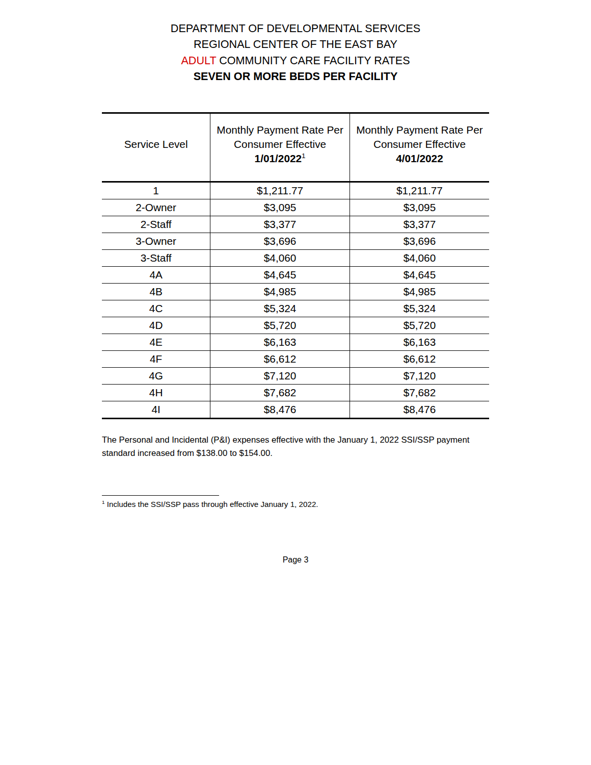DEPARTMENT OF DEVELOPMENTAL SERVICES REGIONAL CENTER OF THE EAST BAY ADULT COMMUNITY CARE FACILITY RATES SEVEN OR MORE BEDS PER FACILITY
| Service Level | Monthly Payment Rate Per Consumer Effective 1/01/2022 1 | Monthly Payment Rate Per Consumer Effective 4/01/2022 |
| --- | --- | --- |
| 1 | $1,211.77 | $1,211.77 |
| 2-Owner | $3,095 | $3,095 |
| 2-Staff | $3,377 | $3,377 |
| 3-Owner | $3,696 | $3,696 |
| 3-Staff | $4,060 | $4,060 |
| 4A | $4,645 | $4,645 |
| 4B | $4,985 | $4,985 |
| 4C | $5,324 | $5,324 |
| 4D | $5,720 | $5,720 |
| 4E | $6,163 | $6,163 |
| 4F | $6,612 | $6,612 |
| 4G | $7,120 | $7,120 |
| 4H | $7,682 | $7,682 |
| 4I | $8,476 | $8,476 |
The Personal and Incidental (P&I) expenses effective with the January 1, 2022 SSI/SSP payment standard increased from $138.00 to $154.00.
1 Includes the SSI/SSP pass through effective January 1, 2022.
Page 3